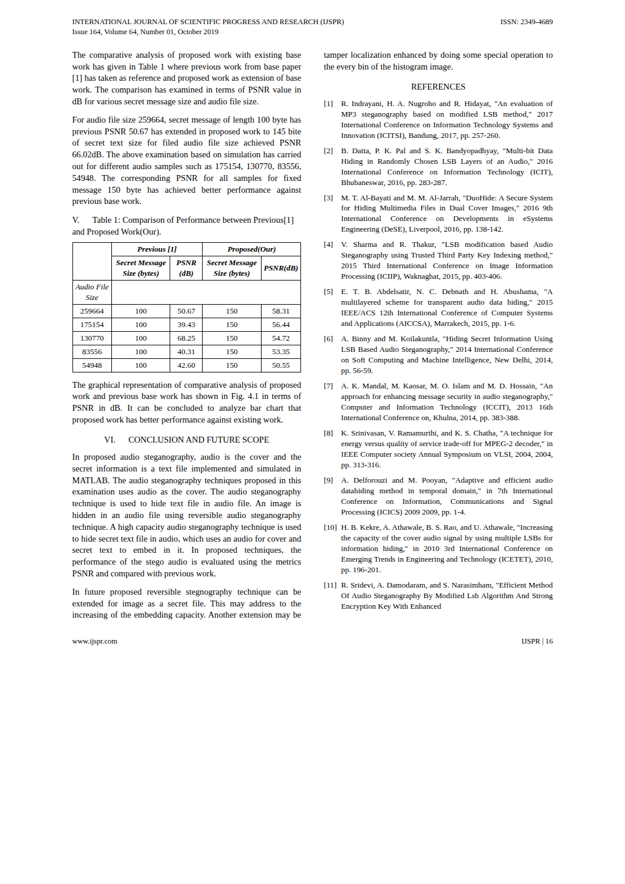ISSN: 2349-4689 INTERNATIONAL JOURNAL OF SCIENTIFIC PROGRESS AND RESEARCH (IJSPR) Issue 164, Volume 64, Number 01, October 2019
The comparative analysis of proposed work with existing base work has given in Table 1 where previous work from base paper [1] has taken as reference and proposed work as extension of base work. The comparison has examined in terms of PSNR value in dB for various secret message size and audio file size.
For audio file size 259664, secret message of length 100 byte has previous PSNR 50.67 has extended in proposed work to 145 bite of secret text size for filed audio file size achieved PSNR 66.02dB. The above examination based on simulation has carried out for different audio samples such as 175154, 130770, 83556, 54948. The corresponding PSNR for all samples for fixed message 150 byte has achieved better performance against previous base work.
V. Table 1: Comparison of Performance between Previous[1] and Proposed Work(Our).
| | Previous [1] | Proposed(Our) |
| --- | --- | --- |
| Secret Message Size (bytes) | PSNR (dB) | Secret Message Size (bytes) | PSNR(dB) |
| Audio File Size | |
| 259664 | 100 | 50.67 | 150 | 58.31 |
| 175154 | 100 | 39.43 | 150 | 56.44 |
| 130770 | 100 | 68.25 | 150 | 54.72 |
| 83556 | 100 | 40.31 | 150 | 53.35 |
| 54948 | 100 | 42.60 | 150 | 50.55 |
The graphical representation of comparative analysis of proposed work and previous base work has shown in Fig. 4.1 in terms of PSNR in dB. It can be concluded to analyze bar chart that proposed work has better performance against existing work.
VI. Conclusion and Future Scope
In proposed audio steganography, audio is the cover and the secret information is a text file implemented and simulated in MATLAB. The audio steganography techniques proposed in this examination uses audio as the cover. The audio steganography technique is used to hide text file in audio file. An image is hidden in an audio file using reversible audio steganography technique. A high capacity audio steganography technique is used to hide secret text file in audio, which uses an audio for cover and secret text to embed in it. In proposed techniques, the performance of the stego audio is evaluated using the metrics PSNR and compared with previous work.
In future proposed reversible stegnography technique can be extended for image as a secret file. This may address to the increasing of the embedding capacity. Another extension may be tamper localization enhanced by doing some special operation to the every bin of the histogram image.
References
R. Indrayani, H. A. Nugroho and R. Hidayat, "An evaluation of MP3 steganography based on modified LSB method," 2017 International Conference on Information Technology Systems and Innovation (ICITSI), Bandung, 2017, pp. 257-260.
B. Datta, P. K. Pal and S. K. Bandyopadhyay, "Multi-bit Data Hiding in Randomly Chosen LSB Layers of an Audio," 2016 International Conference on Information Technology (ICIT), Bhubaneswar, 2016, pp. 283-287.
M. T. Al-Bayati and M. M. Al-Jarrah, "DuoHide: A Secure System for Hiding Multimedia Files in Dual Cover Images," 2016 9th International Conference on Developments in eSystems Engineering (DeSE), Liverpool, 2016, pp. 138-142.
V. Sharma and R. Thakur, "LSB modification based Audio Steganography using Trusted Third Party Key Indexing method," 2015 Third International Conference on Image Information Processing (ICIIP), Waknaghat, 2015, pp. 403-406.
E. T. B. Abdelsatir, N. C. Debnath and H. Abushama, "A multilayered scheme for transparent audio data hiding," 2015 IEEE/ACS 12th International Conference of Computer Systems and Applications (AICCSA), Marrakech, 2015, pp. 1-6.
A. Binny and M. Koilakuntla, "Hiding Secret Information Using LSB Based Audio Steganography," 2014 International Conference on Soft Computing and Machine Intelligence, New Delhi, 2014, pp. 56-59.
A. K. Mandal, M. Kaosar, M. O. Islam and M. D. Hossain, "An approach for enhancing message security in audio steganography," Computer and Information Technology (ICCIT), 2013 16th International Conference on, Khulna, 2014, pp. 383-388.
K. Srinivasan, V. Ramamurthi, and K. S. Chatha, "A technique for energy versus quality of service trade-off for MPEG-2 decoder," in IEEE Computer society Annual Symposium on VLSI, 2004, 2004, pp. 313-316.
A. Delforouzi and M. Pooyan, "Adaptive and efficient audio datahiding method in temporal domain," in 7th International Conference on Information, Communications and Signal Processing (ICICS) 2009 2009, pp. 1-4.
H. B. Kekre, A. Athawale, B. S. Rao, and U. Athawale, "Increasing the capacity of the cover audio signal by using multiple LSBs for information hiding," in 2010 3rd International Conference on Emerging Trends in Engineering and Technology (ICETET), 2010, pp. 196-201.
R. Sridevi, A. Damodaram, and S. Narasimham, "Efficient Method Of Audio Steganography By Modified Lsb Algorithm And Strong Encryption Key With Enhanced
www.ijspr.com IJSPR | 16